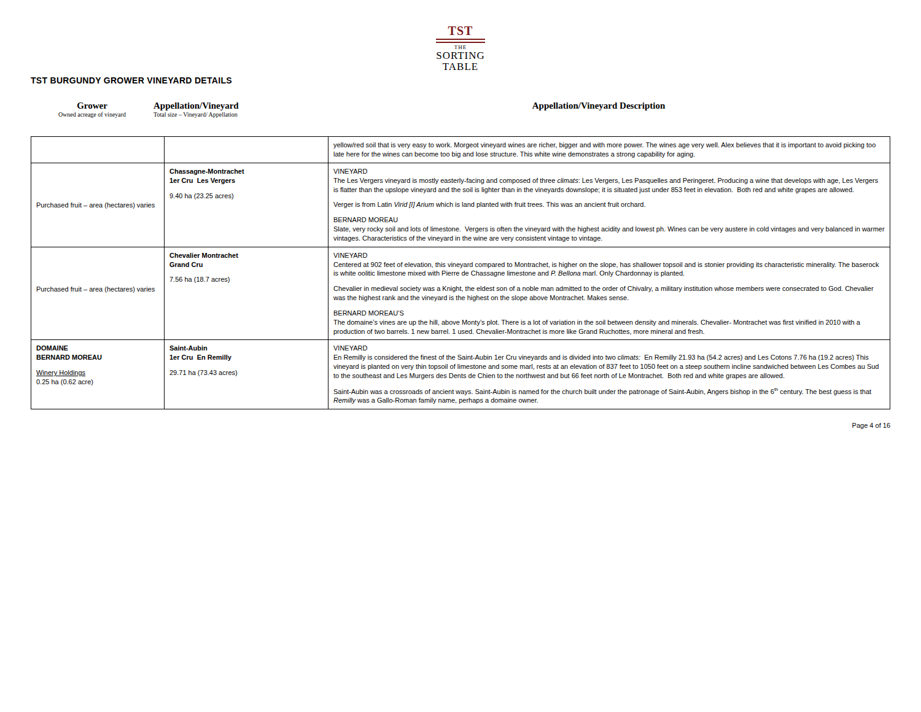TST
THE
SORTING
TABLE
TST BURGUNDY GROWER VINEYARD DETAILS
Grower
Owned acreage of vineyard
Appellation/Vineyard
Total size – Vineyard/ Appellation
Appellation/Vineyard Description
| | | yellow/red soil that is very easy to work. Morgeot vineyard wines are richer, bigger and with more power. The wines age very well. Alex believes that it is important to avoid picking too late here for the wines can become too big and lose structure. This white wine demonstrates a strong capability for aging. |
| Purchased fruit – area (hectares) varies | Chassagne-Montrachet 1er Cru Les Vergers 9.40 ha (23.25 acres) | VINEYARD The Les Vergers vineyard is mostly easterly-facing and composed of three climats : Les Vergers, Les Pasquelles and Peringeret. Producing a wine that develops with age, Les Vergers is flatter than the upslope vineyard and the soil is lighter than in the vineyards downslope; it is situated just under 853 feet in elevation. Both red and white grapes are allowed. Verger is from Latin Virid [I] Arium which is land planted with fruit trees. This was an ancient fruit orchard. BERNARD MOREAU Slate, very rocky soil and lots of limestone. Vergers is often the vineyard with the highest acidity and lowest ph. Wines can be very austere in cold vintages and very balanced in warmer vintages. Characteristics of the vineyard in the wine are very consistent vintage to vintage. |
| Purchased fruit – area (hectares) varies | Chevalier Montrachet Grand Cru 7.56 ha (18.7 acres) | VINEYARD Centered at 902 feet of elevation, this vineyard compared to Montrachet, is higher on the slope, has shallower topsoil and is stonier providing its characteristic minerality. The baserock is white oolitic limestone mixed with Pierre de Chassagne limestone and P. Bellona marl. Only Chardonnay is planted. Chevalier in medieval society was a Knight, the eldest son of a noble man admitted to the order of Chivalry, a military institution whose members were consecrated to God. Chevalier was the highest rank and the vineyard is the highest on the slope above Montrachet. Makes sense. BERNARD MOREAU’S The domaine’s vines are up the hill, above Monty’s plot. There is a lot of variation in the soil between density and minerals. Chevalier- Montrachet was first vinified in 2010 with a production of two barrels. 1 new barrel. 1 used. Chevalier-Montrachet is more like Grand Ruchottes, more mineral and fresh. |
| DOMAINE BERNARD MOREAU Winery Holdings 0.25 ha (0.62 acre) | Saint-Aubin 1er Cru En Remilly 29.71 ha (73.43 acres) | VINEYARD En Remilly is considered the finest of the Saint-Aubin 1er Cru vineyards and is divided into two climats: En Remilly 21.93 ha (54.2 acres) and Les Cotons 7.76 ha (19.2 acres) This vineyard is planted on very thin topsoil of limestone and some marl, rests at an elevation of 837 feet to 1050 feet on a steep southern incline sandwiched between Les Combes au Sud to the southeast and Les Murgers des Dents de Chien to the northwest and but 66 feet north of Le Montrachet. Both red and white grapes are allowed. Saint-Aubin was a crossroads of ancient ways. Saint-Aubin is named for the church built under the patronage of Saint-Aubin, Angers bishop in the 6 th century. The best guess is that Remilly was a Gallo-Roman family name, perhaps a domaine owner. |
Page 4 of 16